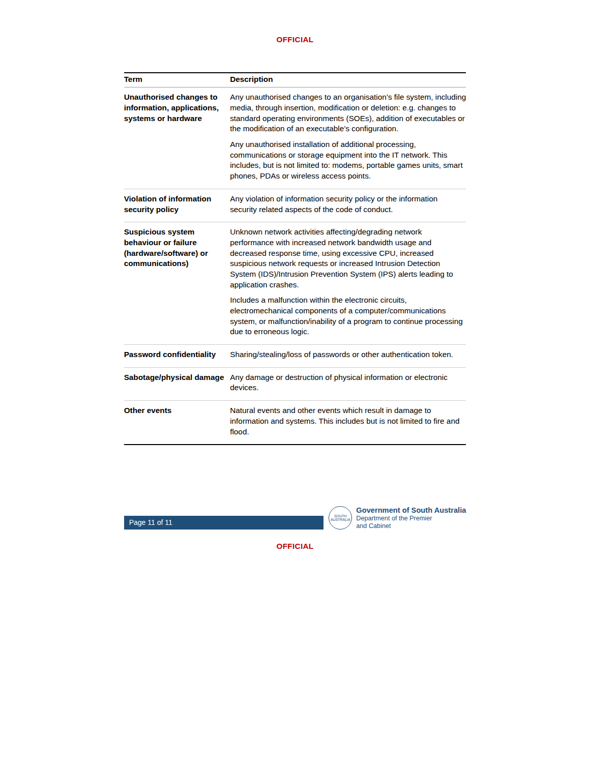OFFICIAL
| Term | Description |
| --- | --- |
| Unauthorised changes to information, applications, systems or hardware | Any unauthorised changes to an organisation’s file system, including media, through insertion, modification or deletion: e.g. changes to standard operating environments (SOEs), addition of executables or the modification of an executable’s configuration. Any unauthorised installation of additional processing, communications or storage equipment into the IT network. This includes, but is not limited to: modems, portable games units, smart phones, PDAs or wireless access points. |
| Violation of information security policy | Any violation of information security policy or the information security related aspects of the code of conduct. |
| Suspicious system behaviour or failure (hardware/software) or communications) | Unknown network activities affecting/degrading network performance with increased network bandwidth usage and decreased response time, using excessive CPU, increased suspicious network requests or increased Intrusion Detection System (IDS)/Intrusion Prevention System (IPS) alerts leading to application crashes. Includes a malfunction within the electronic circuits, electromechanical components of a computer/communications system, or malfunction/inability of a program to continue processing due to erroneous logic. |
| Password confidentiality | Sharing/stealing/loss of passwords or other authentication token. |
| Sabotage/physical damage | Any damage or destruction of physical information or electronic devices. |
| Other events | Natural events and other events which result in damage to information and systems. This includes but is not limited to fire and flood. |
Page 11 of 11
SOUTH
AUSTRALIA
Government of South Australia
Department of the Premier
and Cabinet
OFFICIAL